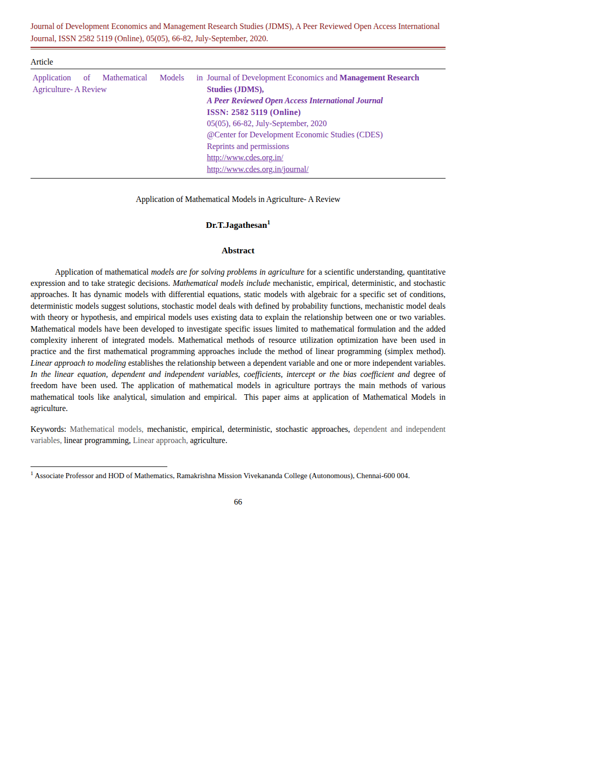Journal of Development Economics and Management Research Studies (JDMS), A Peer Reviewed Open Access International Journal, ISSN 2582 5119 (Online), 05(05), 66-82, July-September, 2020.
Article
| Application of Mathematical Models in Agriculture- A Review | Journal of Development Economics and Management Research Studies (JDMS), A Peer Reviewed Open Access International Journal ISSN: 2582 5119 (Online) 05(05), 66-82, July-September, 2020 @Center for Development Economic Studies (CDES) Reprints and permissions http://www.cdes.org.in/ http://www.cdes.org.in/journal/ |
Application of Mathematical Models in Agriculture- A Review
Dr.T.Jagathesan1
Abstract
Application of mathematical models are for solving problems in agriculture for a scientific understanding, quantitative expression and to take strategic decisions. Mathematical models include mechanistic, empirical, deterministic, and stochastic approaches. It has dynamic models with differential equations, static models with algebraic for a specific set of conditions, deterministic models suggest solutions, stochastic model deals with defined by probability functions, mechanistic model deals with theory or hypothesis, and empirical models uses existing data to explain the relationship between one or two variables. Mathematical models have been developed to investigate specific issues limited to mathematical formulation and the added complexity inherent of integrated models. Mathematical methods of resource utilization optimization have been used in practice and the first mathematical programming approaches include the method of linear programming (simplex method). Linear approach to modeling establishes the relationship between a dependent variable and one or more independent variables. In the linear equation, dependent and independent variables, coefficients, intercept or the bias coefficient and degree of freedom have been used. The application of mathematical models in agriculture portrays the main methods of various mathematical tools like analytical, simulation and empirical. This paper aims at application of Mathematical Models in agriculture.
Keywords: Mathematical models, mechanistic, empirical, deterministic, stochastic approaches, dependent and independent variables, linear programming, Linear approach, agriculture.
1 Associate Professor and HOD of Mathematics, Ramakrishna Mission Vivekananda College (Autonomous), Chennai-600 004.
66